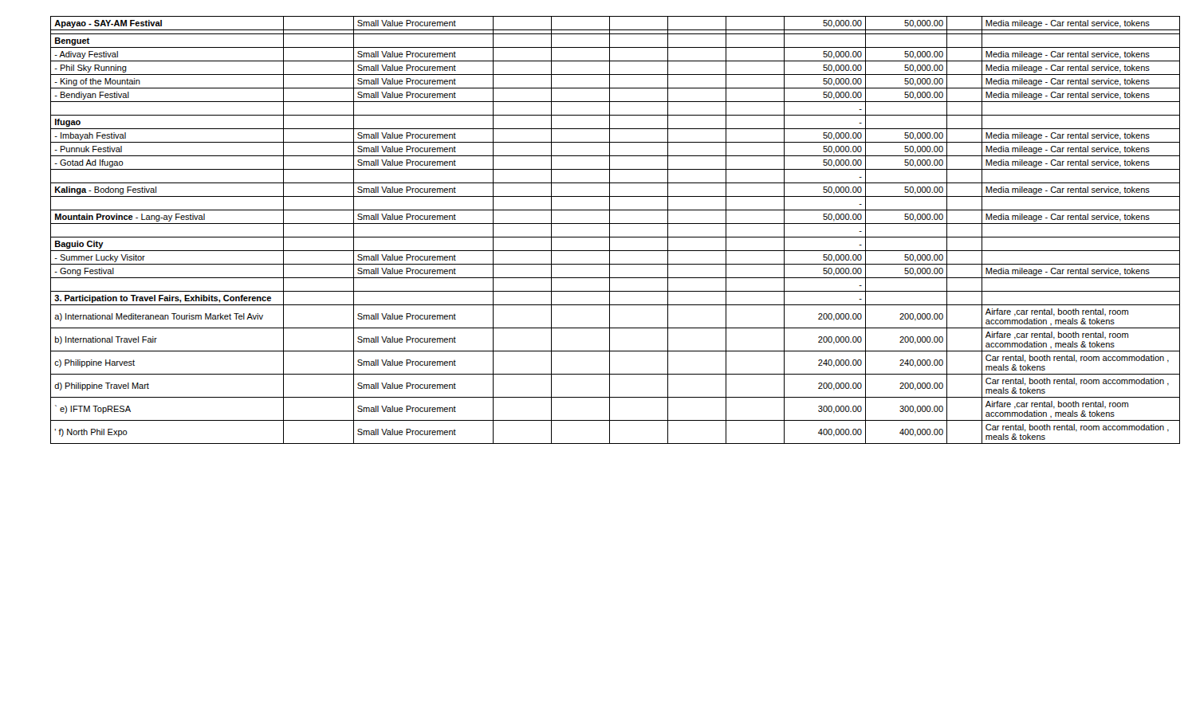| | Apayao - SAY-AM Festival | | Small Value Procurement | | | | | | 50,000.00 | 50,000.00 | | Media mileage - Car rental service, tokens |
| | Benguet | | | | | | | | | | | |
| | - Adivay Festival | | Small Value Procurement | | | | | | 50,000.00 | 50,000.00 | | Media mileage - Car rental service, tokens |
| | - Phil Sky Running | | Small Value Procurement | | | | | | 50,000.00 | 50,000.00 | | Media mileage - Car rental service, tokens |
| | - King of the Mountain | | Small Value Procurement | | | | | | 50,000.00 | 50,000.00 | | Media mileage - Car rental service, tokens |
| | - Bendiyan Festival | | Small Value Procurement | | | | | | 50,000.00 | 50,000.00 | | Media mileage - Car rental service, tokens |
| | | | | | | | | | - | | | |
| | Ifugao | | | | | | | | - | | | |
| | - Imbayah Festival | | Small Value Procurement | | | | | | 50,000.00 | 50,000.00 | | Media mileage - Car rental service, tokens |
| | - Punnuk Festival | | Small Value Procurement | | | | | | 50,000.00 | 50,000.00 | | Media mileage - Car rental service, tokens |
| | - Gotad Ad Ifugao | | Small Value Procurement | | | | | | 50,000.00 | 50,000.00 | | Media mileage - Car rental service, tokens |
| | | | | | | | | | - | | | |
| | Kalinga - Bodong Festival | | Small Value Procurement | | | | | | 50,000.00 | 50,000.00 | | Media mileage - Car rental service, tokens |
| | | | | | | | | | - | | | |
| | Mountain Province - Lang-ay Festival | | Small Value Procurement | | | | | | 50,000.00 | 50,000.00 | | Media mileage - Car rental service, tokens |
| | | | | | | | | | - | | | |
| | Baguio City | | | | | | | | - | | | |
| | - Summer Lucky Visitor | | Small Value Procurement | | | | | | 50,000.00 | 50,000.00 | | |
| | - Gong Festival | | Small Value Procurement | | | | | | 50,000.00 | 50,000.00 | | Media mileage - Car rental service, tokens |
| | | | | | | | | | - | | | |
| | 3. Participation to Travel Fairs, Exhibits, Conference | | | | | | | | - | | | |
| | a) International Mediteranean Tourism Market Tel Aviv | | Small Value Procurement | | | | | | 200,000.00 | 200,000.00 | | Airfare ,car rental, booth rental, room accommodation , meals & tokens |
| | b) International Travel Fair | | Small Value Procurement | | | | | | 200,000.00 | 200,000.00 | | Airfare ,car rental, booth rental, room accommodation , meals & tokens |
| | c) Philippine Harvest | | Small Value Procurement | | | | | | 240,000.00 | 240,000.00 | | Car rental, booth rental, room accommodation , meals & tokens |
| | d) Philippine Travel Mart | | Small Value Procurement | | | | | | 200,000.00 | 200,000.00 | | Car rental, booth rental, room accommodation , meals & tokens |
| | ` e) IFTM TopRESA | | Small Value Procurement | | | | | | 300,000.00 | 300,000.00 | | Airfare ,car rental, booth rental, room accommodation , meals & tokens |
| | ' f) North Phil Expo | | Small Value Procurement | | | | | | 400,000.00 | 400,000.00 | | Car rental, booth rental, room accommodation , meals & tokens |